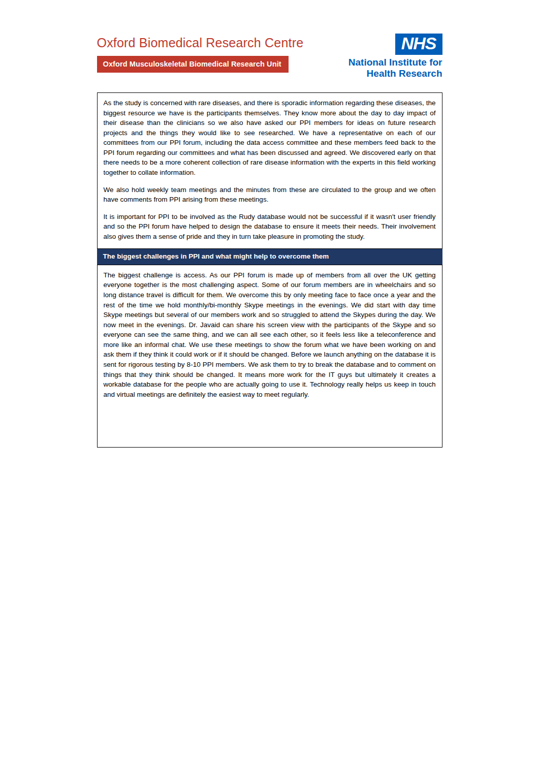NHS
National Institute for
Health Research
Oxford Biomedical Research Centre
Oxford Musculoskeletal Biomedical Research Unit
As the study is concerned with rare diseases, and there is sporadic information regarding these diseases, the biggest resource we have is the participants themselves. They know more about the day to day impact of their disease than the clinicians so we also have asked our PPI members for ideas on future research projects and the things they would like to see researched. We have a representative on each of our committees from our PPI forum, including the data access committee and these members feed back to the PPI forum regarding our committees and what has been discussed and agreed. We discovered early on that there needs to be a more coherent collection of rare disease information with the experts in this field working together to collate information.
We also hold weekly team meetings and the minutes from these are circulated to the group and we often have comments from PPI arising from these meetings.
It is important for PPI to be involved as the Rudy database would not be successful if it wasn't user friendly and so the PPI forum have helped to design the database to ensure it meets their needs. Their involvement also gives them a sense of pride and they in turn take pleasure in promoting the study.
The biggest challenges in PPI and what might help to overcome them
The biggest challenge is access. As our PPI forum is made up of members from all over the UK getting everyone together is the most challenging aspect. Some of our forum members are in wheelchairs and so long distance travel is difficult for them. We overcome this by only meeting face to face once a year and the rest of the time we hold monthly/bi-monthly Skype meetings in the evenings. We did start with day time Skype meetings but several of our members work and so struggled to attend the Skypes during the day. We now meet in the evenings. Dr. Javaid can share his screen view with the participants of the Skype and so everyone can see the same thing, and we can all see each other, so it feels less like a teleconference and more like an informal chat. We use these meetings to show the forum what we have been working on and ask them if they think it could work or if it should be changed. Before we launch anything on the database it is sent for rigorous testing by 8-10 PPI members. We ask them to try to break the database and to comment on things that they think should be changed. It means more work for the IT guys but ultimately it creates a workable database for the people who are actually going to use it. Technology really helps us keep in touch and virtual meetings are definitely the easiest way to meet regularly.